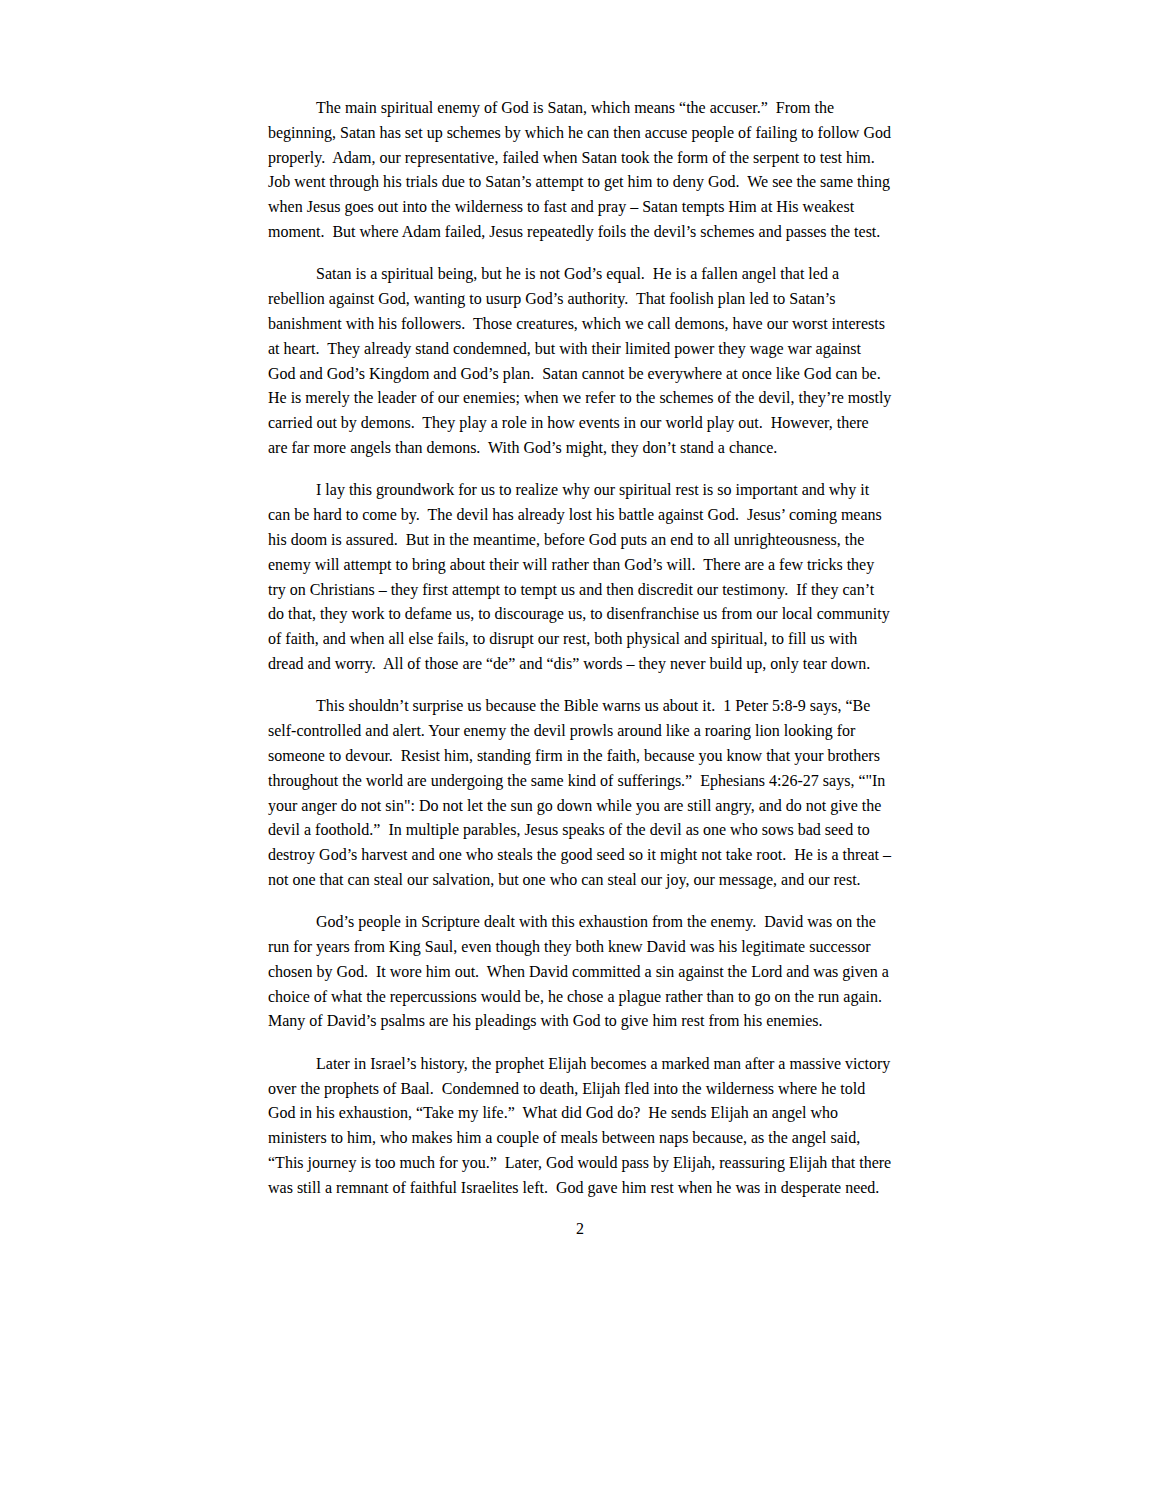The main spiritual enemy of God is Satan, which means “the accuser.” From the beginning, Satan has set up schemes by which he can then accuse people of failing to follow God properly. Adam, our representative, failed when Satan took the form of the serpent to test him. Job went through his trials due to Satan’s attempt to get him to deny God. We see the same thing when Jesus goes out into the wilderness to fast and pray – Satan tempts Him at His weakest moment. But where Adam failed, Jesus repeatedly foils the devil’s schemes and passes the test.
Satan is a spiritual being, but he is not God’s equal. He is a fallen angel that led a rebellion against God, wanting to usurp God’s authority. That foolish plan led to Satan’s banishment with his followers. Those creatures, which we call demons, have our worst interests at heart. They already stand condemned, but with their limited power they wage war against God and God’s Kingdom and God’s plan. Satan cannot be everywhere at once like God can be. He is merely the leader of our enemies; when we refer to the schemes of the devil, they’re mostly carried out by demons. They play a role in how events in our world play out. However, there are far more angels than demons. With God’s might, they don’t stand a chance.
I lay this groundwork for us to realize why our spiritual rest is so important and why it can be hard to come by. The devil has already lost his battle against God. Jesus’ coming means his doom is assured. But in the meantime, before God puts an end to all unrighteousness, the enemy will attempt to bring about their will rather than God’s will. There are a few tricks they try on Christians – they first attempt to tempt us and then discredit our testimony. If they can’t do that, they work to defame us, to discourage us, to disenfranchise us from our local community of faith, and when all else fails, to disrupt our rest, both physical and spiritual, to fill us with dread and worry. All of those are “de” and “dis” words – they never build up, only tear down.
This shouldn’t surprise us because the Bible warns us about it. 1 Peter 5:8-9 says, “Be self-controlled and alert. Your enemy the devil prowls around like a roaring lion looking for someone to devour. Resist him, standing firm in the faith, because you know that your brothers throughout the world are undergoing the same kind of sufferings.” Ephesians 4:26-27 says, “"In your anger do not sin": Do not let the sun go down while you are still angry, and do not give the devil a foothold.” In multiple parables, Jesus speaks of the devil as one who sows bad seed to destroy God’s harvest and one who steals the good seed so it might not take root. He is a threat – not one that can steal our salvation, but one who can steal our joy, our message, and our rest.
God’s people in Scripture dealt with this exhaustion from the enemy. David was on the run for years from King Saul, even though they both knew David was his legitimate successor chosen by God. It wore him out. When David committed a sin against the Lord and was given a choice of what the repercussions would be, he chose a plague rather than to go on the run again. Many of David’s psalms are his pleadings with God to give him rest from his enemies.
Later in Israel’s history, the prophet Elijah becomes a marked man after a massive victory over the prophets of Baal. Condemned to death, Elijah fled into the wilderness where he told God in his exhaustion, “Take my life.” What did God do? He sends Elijah an angel who ministers to him, who makes him a couple of meals between naps because, as the angel said, “This journey is too much for you.” Later, God would pass by Elijah, reassuring Elijah that there was still a remnant of faithful Israelites left. God gave him rest when he was in desperate need.
2